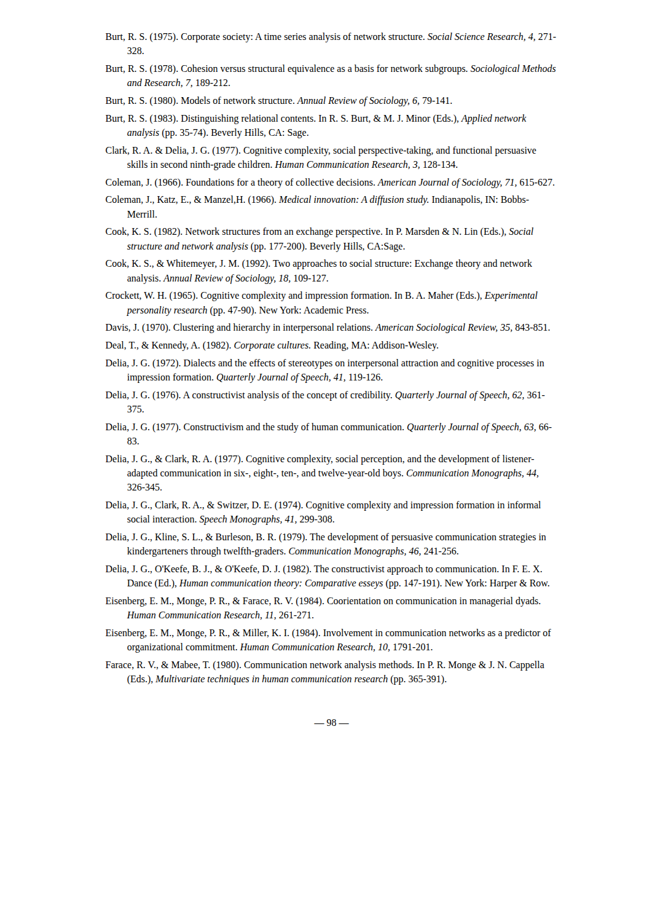Burt, R. S. (1975). Corporate society: A time series analysis of network structure. Social Science Research, 4, 271-328.
Burt, R. S. (1978). Cohesion versus structural equivalence as a basis for network subgroups. Sociological Methods and Research, 7, 189-212.
Burt, R. S. (1980). Models of network structure. Annual Review of Sociology, 6, 79-141.
Burt, R. S. (1983). Distinguishing relational contents. In R. S. Burt, & M. J. Minor (Eds.), Applied network analysis (pp. 35-74). Beverly Hills, CA: Sage.
Clark, R. A. & Delia, J. G. (1977). Cognitive complexity, social perspective-taking, and functional persuasive skills in second ninth-grade children. Human Communication Research, 3, 128-134.
Coleman, J. (1966). Foundations for a theory of collective decisions. American Journal of Sociology, 71, 615-627.
Coleman, J., Katz, E., & Manzel,H. (1966). Medical innovation: A diffusion study. Indianapolis, IN: Bobbs-Merrill.
Cook, K. S. (1982). Network structures from an exchange perspective. In P. Marsden & N. Lin (Eds.), Social structure and network analysis (pp. 177-200). Beverly Hills, CA:Sage.
Cook, K. S., & Whitemeyer, J. M. (1992). Two approaches to social structure: Exchange theory and network analysis. Annual Review of Sociology, 18, 109-127.
Crockett, W. H. (1965). Cognitive complexity and impression formation. In B. A. Maher (Eds.), Experimental personality research (pp. 47-90). New York: Academic Press.
Davis, J. (1970). Clustering and hierarchy in interpersonal relations. American Sociological Review, 35, 843-851.
Deal, T., & Kennedy, A. (1982). Corporate cultures. Reading, MA: Addison-Wesley.
Delia, J. G. (1972). Dialects and the effects of stereotypes on interpersonal attraction and cognitive processes in impression formation. Quarterly Journal of Speech, 41, 119-126.
Delia, J. G. (1976). A constructivist analysis of the concept of credibility. Quarterly Journal of Speech, 62, 361-375.
Delia, J. G. (1977). Constructivism and the study of human communication. Quarterly Journal of Speech, 63, 66-83.
Delia, J. G., & Clark, R. A. (1977). Cognitive complexity, social perception, and the development of listener-adapted communication in six-, eight-, ten-, and twelve-year-old boys. Communication Monographs, 44, 326-345.
Delia, J. G., Clark, R. A., & Switzer, D. E. (1974). Cognitive complexity and impression formation in informal social interaction. Speech Monographs, 41, 299-308.
Delia, J. G., Kline, S. L., & Burleson, B. R. (1979). The development of persuasive communication strategies in kindergarteners through twelfth-graders. Communication Monographs, 46, 241-256.
Delia, J. G., O'Keefe, B. J., & O'Keefe, D. J. (1982). The constructivist approach to communication. In F. E. X. Dance (Ed.), Human communication theory: Comparative esseys (pp. 147-191). New York: Harper & Row.
Eisenberg, E. M., Monge, P. R., & Farace, R. V. (1984). Coorientation on communication in managerial dyads. Human Communication Research, 11, 261-271.
Eisenberg, E. M., Monge, P. R., & Miller, K. I. (1984). Involvement in communication networks as a predictor of organizational commitment. Human Communication Research, 10, 1791-201.
Farace, R. V., & Mabee, T. (1980). Communication network analysis methods. In P. R. Monge & J. N. Cappella (Eds.), Multivariate techniques in human communication research (pp. 365-391).
— 98 —